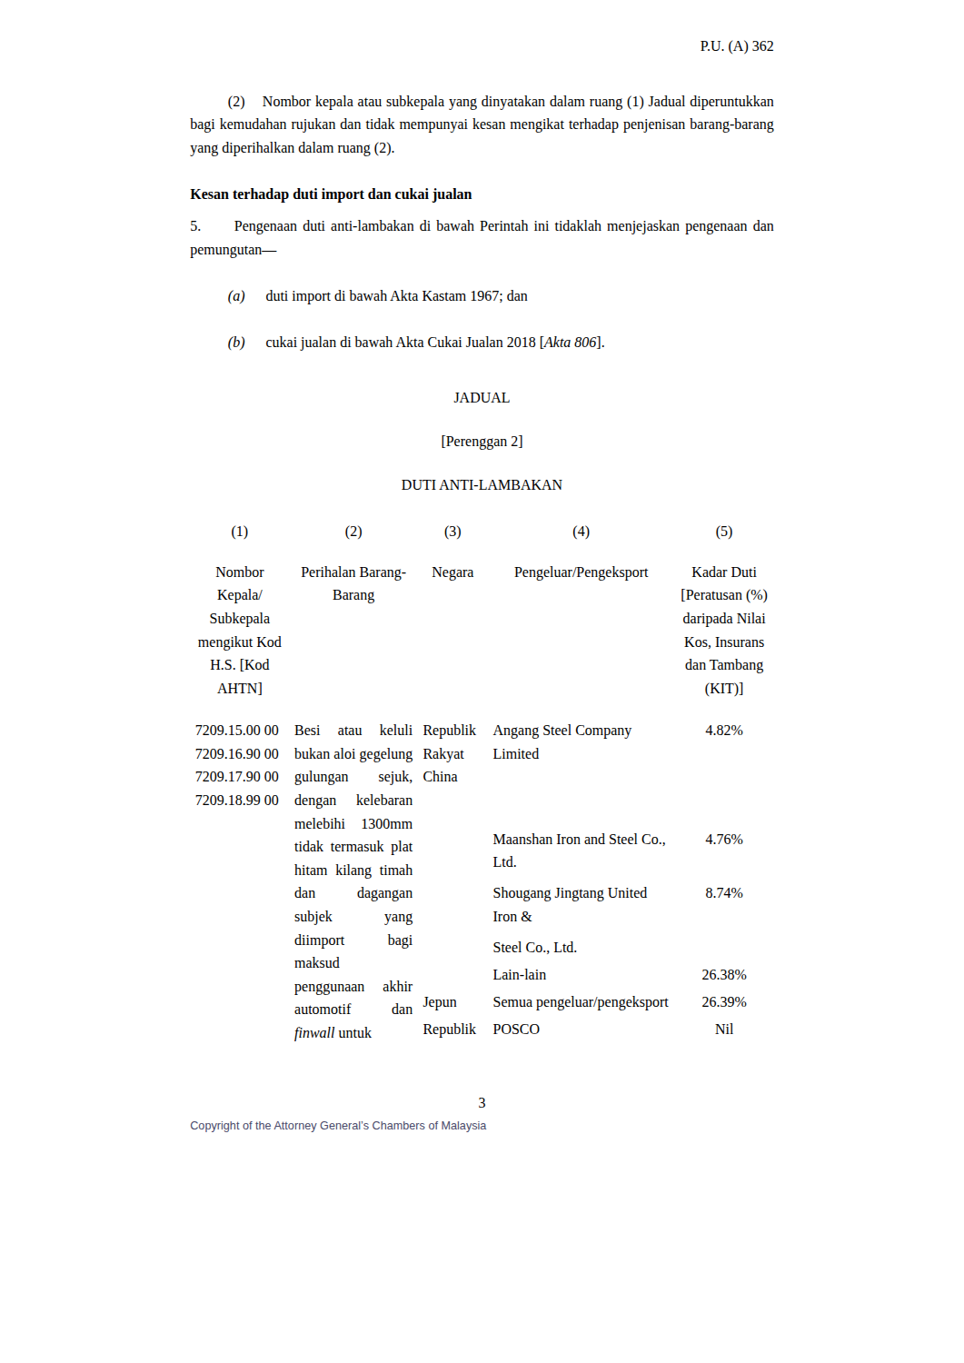P.U. (A) 362
(2) Nombor kepala atau subkepala yang dinyatakan dalam ruang (1) Jadual diperuntukkan bagi kemudahan rujukan dan tidak mempunyai kesan mengikat terhadap penjenisan barang-barang yang diperihalkan dalam ruang (2).
Kesan terhadap duti import dan cukai jualan
5. Pengenaan duti anti-lambakan di bawah Perintah ini tidaklah menjejaskan pengenaan dan pemungutan—
(a) duti import di bawah Akta Kastam 1967; dan
(b) cukai jualan di bawah Akta Cukai Jualan 2018 [Akta 806].
JADUAL
[Perenggan 2]
DUTI ANTI-LAMBAKAN
| (1) | (2) | (3) | (4) | (5) |
| --- | --- | --- | --- | --- |
| Nombor Kepala/ Subkepala mengikut Kod H.S. [Kod AHTN] | Perihalan Barang-Barang | Negara | Pengeluar/Pengeksport | Kadar Duti [Peratusan (%) daripada Nilai Kos, Insurans dan Tambang (KIT)] |
| 7209.15.00 00 7209.16.90 00 7209.17.90 00 7209.18.99 00 | Besi atau keluli bukan aloi gegelung gulungan sejuk, dengan kelebaran melebihi 1300mm tidak termasuk plat hitam kilang timah dan dagangan subjek yang diimport bagi maksud penggunaan akhir automotif dan finwall untuk | Republik Rakyat China | Angang Steel Company Limited | 4.82% |
| | | Maanshan Iron and Steel Co., Ltd. | 4.76% |
| | | Shougang Jingtang United Iron & | 8.74% |
| | | Steel Co., Ltd. | |
| | | Lain-lain | 26.38% |
| | Jepun | Semua pengeluar/pengeksport | 26.39% |
| | Republik | POSCO | Nil |
3
Copyright of the Attorney General’s Chambers of Malaysia